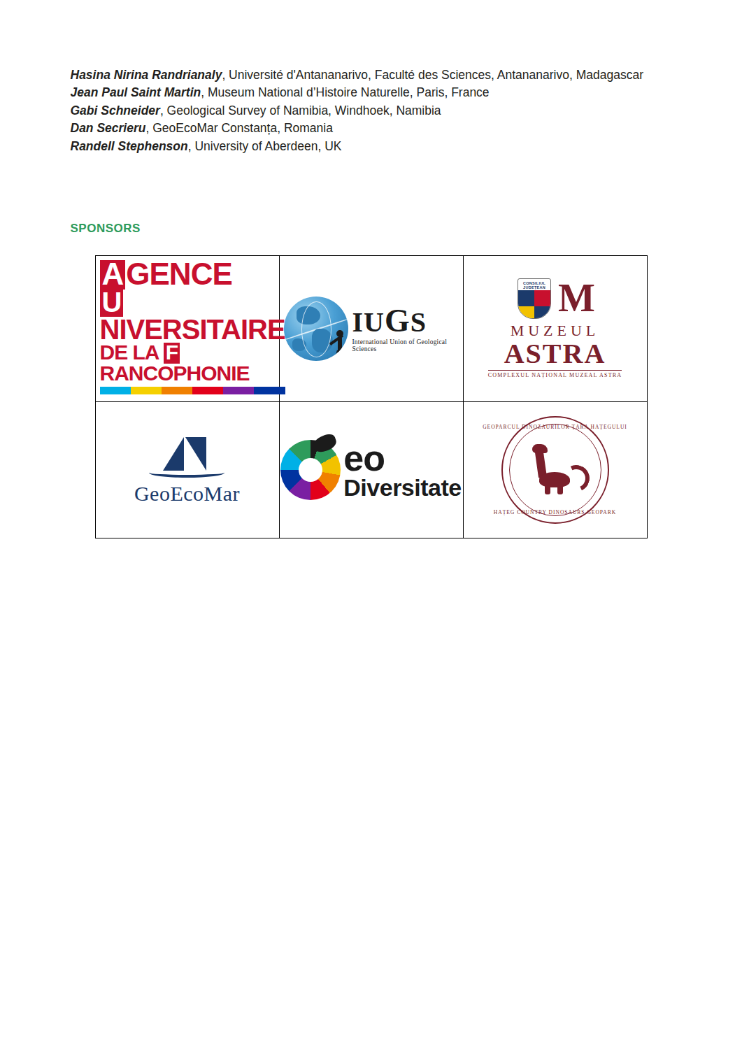Hasina Nirina Randrianaly, Université d'Antananarivo, Faculté des Sciences, Antananarivo, Madagascar
Jean Paul Saint Martin, Museum National d’Histoire Naturelle, Paris, France
Gabi Schneider, Geological Survey of Namibia, Windhoek, Namibia
Dan Secrieru, GeoEcoMar Constanța, Romania
Randell Stephenson, University of Aberdeen, UK
SPONSORS
| A GENCE U NIVERSITAIRE DE LA F RANCOPHONIE | IU G S International Union of Geological Sciences | CONSILIUL JUDEȚEAN SIBIU M MUZEUL ASTRA COMPLEXUL NAȚIONAL MUZEAL ASTRA |
| GeoEcoMar | eo Diversitate | GEOPARCUL DINOZAURILOR ȚARA HAȚEGULUI HAȚEG COUNTRY DINOSAURS GEOPARK |